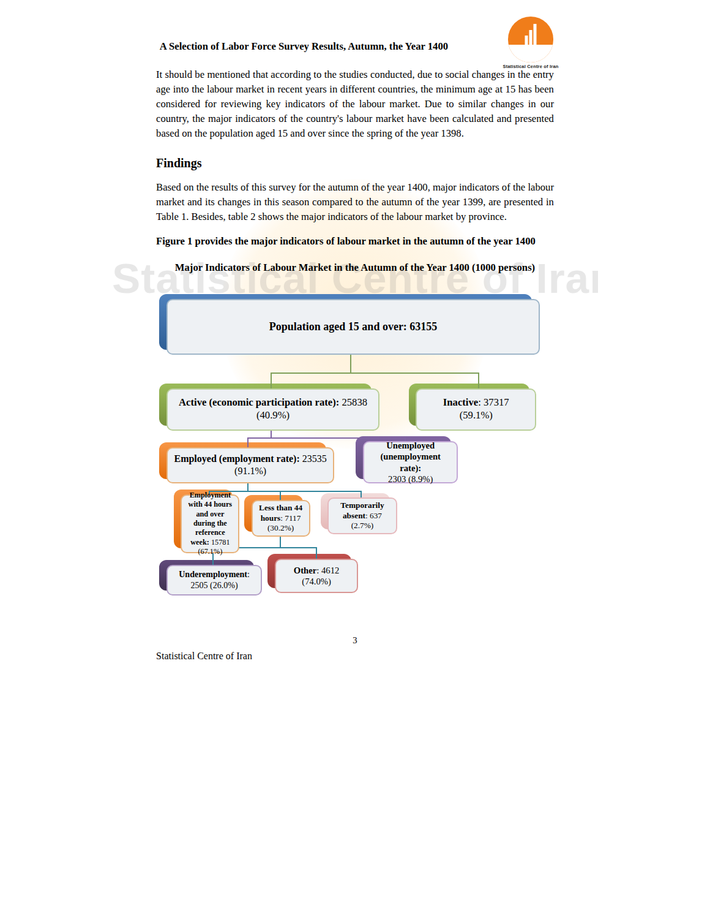Statistical Centre of Iran
Statistical Centre of Iran
A Selection of Labor Force Survey Results, Autumn, the Year 1400
It should be mentioned that according to the studies conducted, due to social changes in the entry age into the labour market in recent years in different countries, the minimum age at 15 has been considered for reviewing key indicators of the labour market. Due to similar changes in our country, the major indicators of the country's labour market have been calculated and presented based on the population aged 15 and over since the spring of the year 1398.
Findings
Based on the results of this survey for the autumn of the year 1400, major indicators of the labour market and its changes in this season compared to the autumn of the year 1399, are presented in Table 1. Besides, table 2 shows the major indicators of the labour market by province.
Figure 1 provides the major indicators of labour market in the autumn of the year 1400
Major Indicators of Labour Market in the Autumn of the Year 1400 (1000 persons)
Population aged 15 and over: 63155
Active (economic participation rate): 25838
(40.9%)
Inactive: 37317
(59.1%)
Employed (employment rate): 23535
(91.1%)
Unemployed (unemployment rate):
2303 (8.9%)
Employment with 44 hours and over during the reference week: 15781
(67.1%)
Less than 44 hours: 7117
(30.2%)
Temporarily absent: 637
(2.7%)
Underemployment:
2505 (26.0%)
Other: 4612
(74.0%)
3
Statistical Centre of Iran